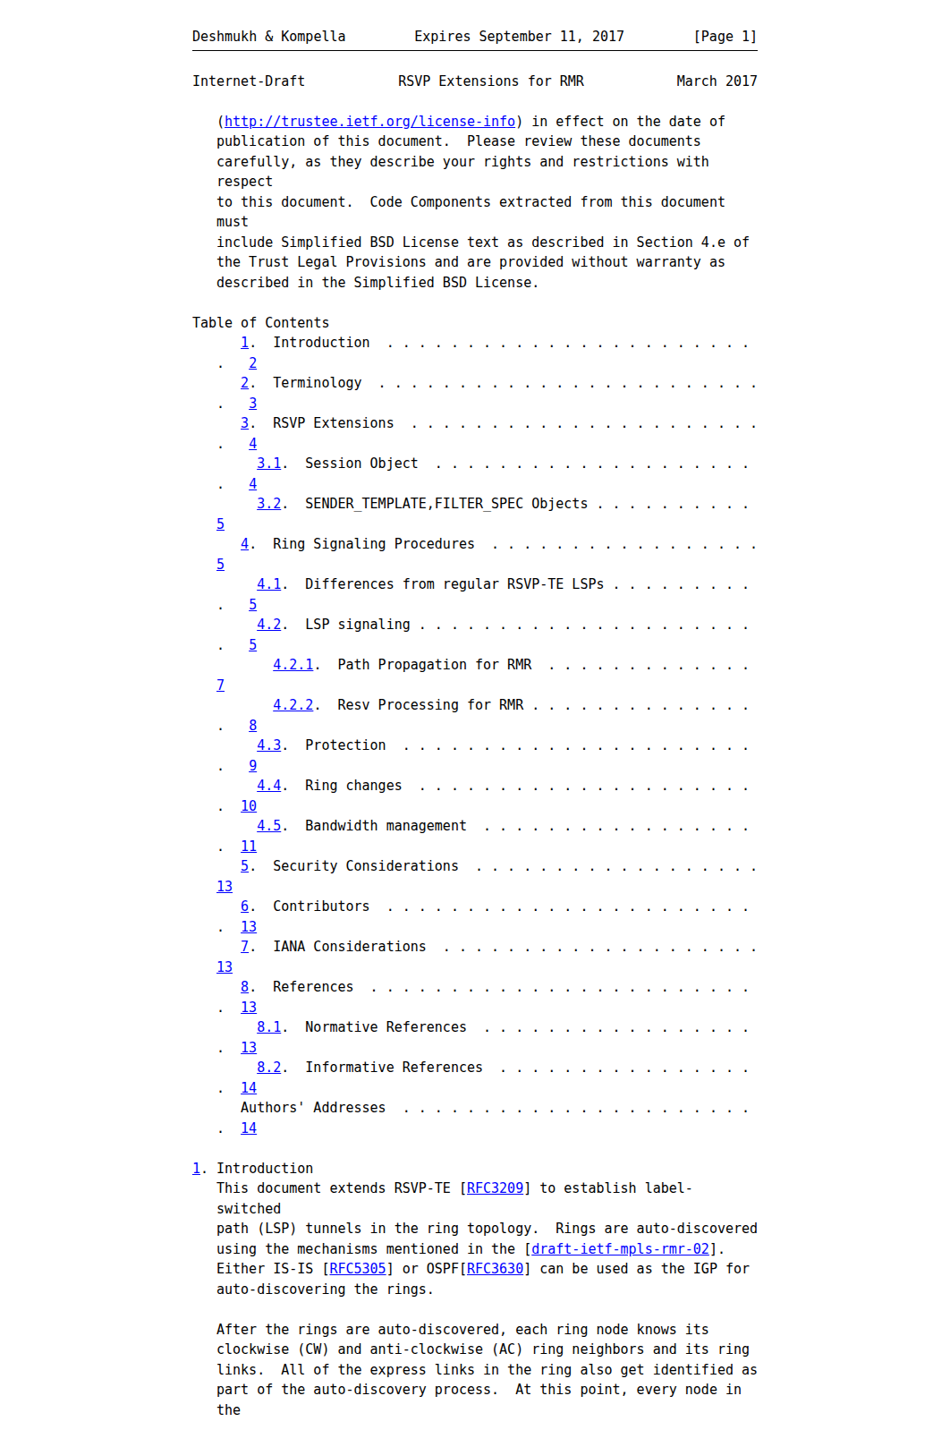Deshmukh & Kompella Expires September 11, 2017 [Page 1]
Internet-Draft RSVP Extensions for RMR March 2017
(http://trustee.ietf.org/license-info) in effect on the date of
publication of this document.  Please review these documents
carefully, as they describe your rights and restrictions with respect
to this document.  Code Components extracted from this document must
include Simplified BSD License text as described in Section 4.e of
the Trust Legal Provisions and are provided without warranty as
described in the Simplified BSD License.
Table of Contents
   1.  Introduction  . . . . . . . . . . . . . . . . . . . . . . . .   2
   2.  Terminology  . . . . . . . . . . . . . . . . . . . . . . . . .   3
   3.  RSVP Extensions  . . . . . . . . . . . . . . . . . . . . . . .   4
     3.1.  Session Object  . . . . . . . . . . . . . . . . . . . . .   4
     3.2.  SENDER_TEMPLATE,FILTER_SPEC Objects . . . . . . . . . .   5
   4.  Ring Signaling Procedures  . . . . . . . . . . . . . . . . .   5
     4.1.  Differences from regular RSVP-TE LSPs . . . . . . . . . .   5
     4.2.  LSP signaling . . . . . . . . . . . . . . . . . . . . . .   5
       4.2.1.  Path Propagation for RMR  . . . . . . . . . . . . .   7
       4.2.2.  Resv Processing for RMR . . . . . . . . . . . . . . .   8
     4.3.  Protection  . . . . . . . . . . . . . . . . . . . . . . .   9
     4.4.  Ring changes  . . . . . . . . . . . . . . . . . . . . . .  10
     4.5.  Bandwidth management  . . . . . . . . . . . . . . . . . .  11
   5.  Security Considerations  . . . . . . . . . . . . . . . . . .  13
   6.  Contributors  . . . . . . . . . . . . . . . . . . . . . . . .  13
   7.  IANA Considerations  . . . . . . . . . . . . . . . . . . . .  13
   8.  References  . . . . . . . . . . . . . . . . . . . . . . . . .  13
     8.1.  Normative References  . . . . . . . . . . . . . . . . . .  13
     8.2.  Informative References  . . . . . . . . . . . . . . . . .  14
   Authors' Addresses  . . . . . . . . . . . . . . . . . . . . . . .  14
1. Introduction
This document extends RSVP-TE [RFC3209] to establish label-switched
path (LSP) tunnels in the ring topology.  Rings are auto-discovered
using the mechanisms mentioned in the [draft-ietf-mpls-rmr-02].
Either IS-IS [RFC5305] or OSPF[RFC3630] can be used as the IGP for
auto-discovering the rings.

After the rings are auto-discovered, each ring node knows its
clockwise (CW) and anti-clockwise (AC) ring neighbors and its ring
links.  All of the express links in the ring also get identified as
part of the auto-discovery process.  At this point, every node in the